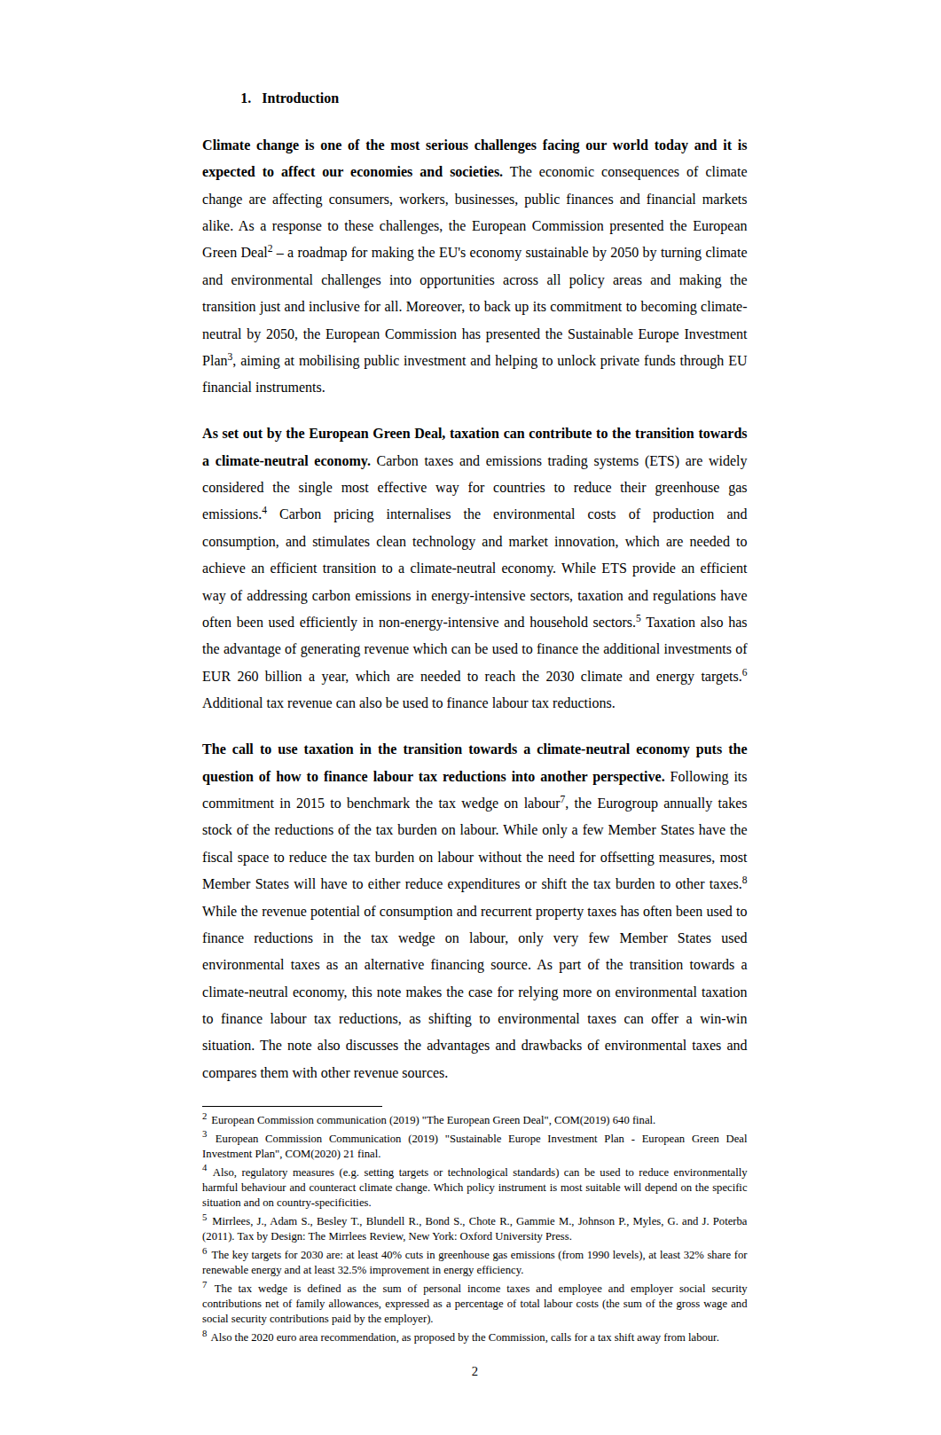1. Introduction
Climate change is one of the most serious challenges facing our world today and it is expected to affect our economies and societies. The economic consequences of climate change are affecting consumers, workers, businesses, public finances and financial markets alike. As a response to these challenges, the European Commission presented the European Green Deal2 – a roadmap for making the EU's economy sustainable by 2050 by turning climate and environmental challenges into opportunities across all policy areas and making the transition just and inclusive for all. Moreover, to back up its commitment to becoming climate-neutral by 2050, the European Commission has presented the Sustainable Europe Investment Plan3, aiming at mobilising public investment and helping to unlock private funds through EU financial instruments.
As set out by the European Green Deal, taxation can contribute to the transition towards a climate-neutral economy. Carbon taxes and emissions trading systems (ETS) are widely considered the single most effective way for countries to reduce their greenhouse gas emissions.4 Carbon pricing internalises the environmental costs of production and consumption, and stimulates clean technology and market innovation, which are needed to achieve an efficient transition to a climate-neutral economy. While ETS provide an efficient way of addressing carbon emissions in energy-intensive sectors, taxation and regulations have often been used efficiently in non-energy-intensive and household sectors.5 Taxation also has the advantage of generating revenue which can be used to finance the additional investments of EUR 260 billion a year, which are needed to reach the 2030 climate and energy targets.6 Additional tax revenue can also be used to finance labour tax reductions.
The call to use taxation in the transition towards a climate-neutral economy puts the question of how to finance labour tax reductions into another perspective. Following its commitment in 2015 to benchmark the tax wedge on labour7, the Eurogroup annually takes stock of the reductions of the tax burden on labour. While only a few Member States have the fiscal space to reduce the tax burden on labour without the need for offsetting measures, most Member States will have to either reduce expenditures or shift the tax burden to other taxes.8 While the revenue potential of consumption and recurrent property taxes has often been used to finance reductions in the tax wedge on labour, only very few Member States used environmental taxes as an alternative financing source. As part of the transition towards a climate-neutral economy, this note makes the case for relying more on environmental taxation to finance labour tax reductions, as shifting to environmental taxes can offer a win-win situation. The note also discusses the advantages and drawbacks of environmental taxes and compares them with other revenue sources.
2 European Commission communication (2019) "The European Green Deal", COM(2019) 640 final.
3 European Commission Communication (2019) "Sustainable Europe Investment Plan - European Green Deal Investment Plan", COM(2020) 21 final.
4 Also, regulatory measures (e.g. setting targets or technological standards) can be used to reduce environmentally harmful behaviour and counteract climate change. Which policy instrument is most suitable will depend on the specific situation and on country-specificities.
5 Mirrlees, J., Adam S., Besley T., Blundell R., Bond S., Chote R., Gammie M., Johnson P., Myles, G. and J. Poterba (2011). Tax by Design: The Mirrlees Review, New York: Oxford University Press.
6 The key targets for 2030 are: at least 40% cuts in greenhouse gas emissions (from 1990 levels), at least 32% share for renewable energy and at least 32.5% improvement in energy efficiency.
7 The tax wedge is defined as the sum of personal income taxes and employee and employer social security contributions net of family allowances, expressed as a percentage of total labour costs (the sum of the gross wage and social security contributions paid by the employer).
8 Also the 2020 euro area recommendation, as proposed by the Commission, calls for a tax shift away from labour.
2